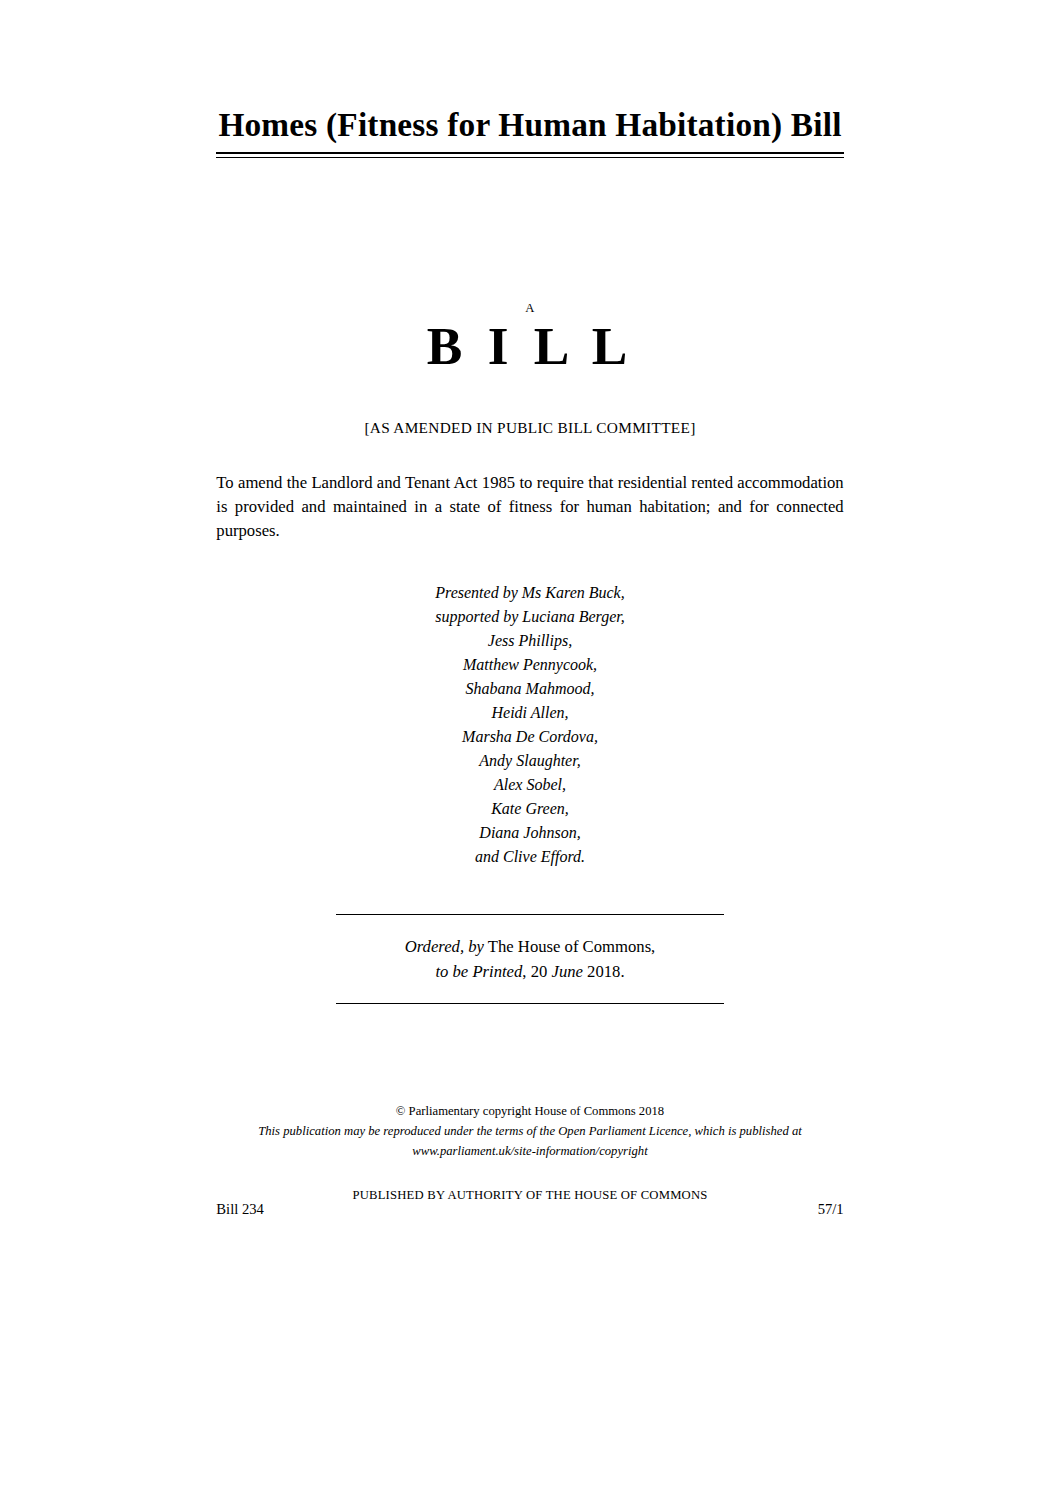Homes (Fitness for Human Habitation) Bill
A
B I L L
[AS AMENDED IN PUBLIC BILL COMMITTEE]
To amend the Landlord and Tenant Act 1985 to require that residential rented accommodation is provided and maintained in a state of fitness for human habitation; and for connected purposes.
Presented by Ms Karen Buck,
supported by Luciana Berger,
Jess Phillips,
Matthew Pennycook,
Shabana Mahmood,
Heidi Allen,
Marsha De Cordova,
Andy Slaughter,
Alex Sobel,
Kate Green,
Diana Johnson,
and Clive Efford.
Ordered, by The House of Commons,
to be Printed, 20 June 2018.
© Parliamentary copyright House of Commons 2018
This publication may be reproduced under the terms of the Open Parliament Licence, which is published at
www.parliament.uk/site-information/copyright
PUBLISHED BY AUTHORITY OF THE HOUSE OF COMMONS
Bill 234 57/1